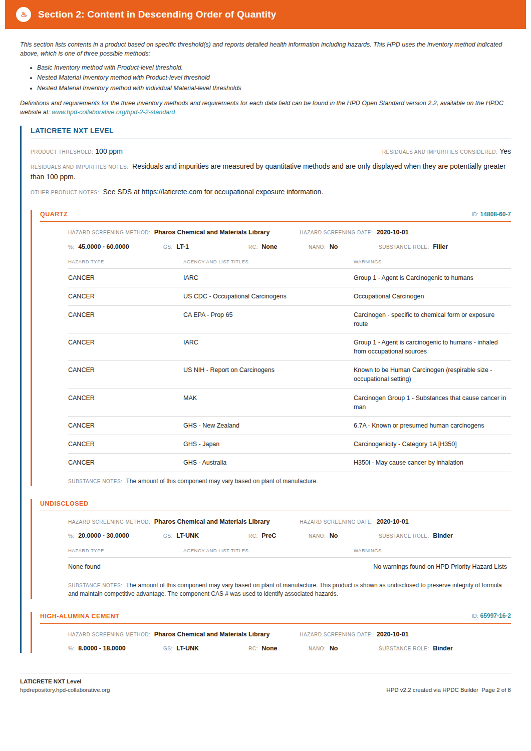♨
Section 2: Content in Descending Order of Quantity
This section lists contents in a product based on specific threshold(s) and reports detailed health information including hazards. This HPD uses the inventory method indicated above, which is one of three possible methods:
Basic Inventory method with Product-level threshold.
Nested Material Inventory method with Product-level threshold
Nested Material Inventory method with individual Material-level thresholds
Definitions and requirements for the three inventory methods and requirements for each data field can be found in the HPD Open Standard version 2.2, available on the HPDC website at: www.hpd-collaborative.org/hpd-2-2-standard
LATICRETE NXT LEVEL
PRODUCT THRESHOLD: 100 ppm
RESIDUALS AND IMPURITIES CONSIDERED: Yes
RESIDUALS AND IMPURITIES NOTES: Residuals and impurities are measured by quantitative methods and are only displayed when they are potentially greater than 100 ppm.
OTHER PRODUCT NOTES: See SDS at https://laticrete.com for occupational exposure information.
QUARTZ
ID: 14808-60-7
HAZARD SCREENING METHOD: Pharos Chemical and Materials Library
HAZARD SCREENING DATE: 2020-10-01
%: 45.0000 - 60.0000
GS: LT-1
RC: None
NANO: No
SUBSTANCE ROLE: Filler
| HAZARD TYPE | AGENCY AND LIST TITLES | WARNINGS |
| --- | --- | --- |
| CANCER | IARC | Group 1 - Agent is Carcinogenic to humans |
| CANCER | US CDC - Occupational Carcinogens | Occupational Carcinogen |
| CANCER | CA EPA - Prop 65 | Carcinogen - specific to chemical form or exposure route |
| CANCER | IARC | Group 1 - Agent is carcinogenic to humans - inhaled from occupational sources |
| CANCER | US NIH - Report on Carcinogens | Known to be Human Carcinogen (respirable size - occupational setting) |
| CANCER | MAK | Carcinogen Group 1 - Substances that cause cancer in man |
| CANCER | GHS - New Zealand | 6.7A - Known or presumed human carcinogens |
| CANCER | GHS - Japan | Carcinogenicity - Category 1A [H350] |
| CANCER | GHS - Australia | H350i - May cause cancer by inhalation |
SUBSTANCE NOTES: The amount of this component may vary based on plant of manufacture.
UNDISCLOSED
HAZARD SCREENING METHOD: Pharos Chemical and Materials Library
HAZARD SCREENING DATE: 2020-10-01
%: 20.0000 - 30.0000
GS: LT-UNK
RC: PreC
NANO: No
SUBSTANCE ROLE: Binder
| HAZARD TYPE | AGENCY AND LIST TITLES | WARNINGS |
| --- | --- | --- |
| None found | | No warnings found on HPD Priority Hazard Lists |
SUBSTANCE NOTES: The amount of this component may vary based on plant of manufacture. This product is shown as undisclosed to preserve integrity of formula and maintain competitive advantage. The component CAS # was used to identify associated hazards.
HIGH-ALUMINA CEMENT
ID: 65997-16-2
HAZARD SCREENING METHOD: Pharos Chemical and Materials Library
HAZARD SCREENING DATE: 2020-10-01
%: 8.0000 - 18.0000
GS: LT-UNK
RC: None
NANO: No
SUBSTANCE ROLE: Binder
LATICRETE NXT Level hpdrepository.hpd-collaborative.org
HPD v2.2 created via HPDC Builder Page 2 of 8